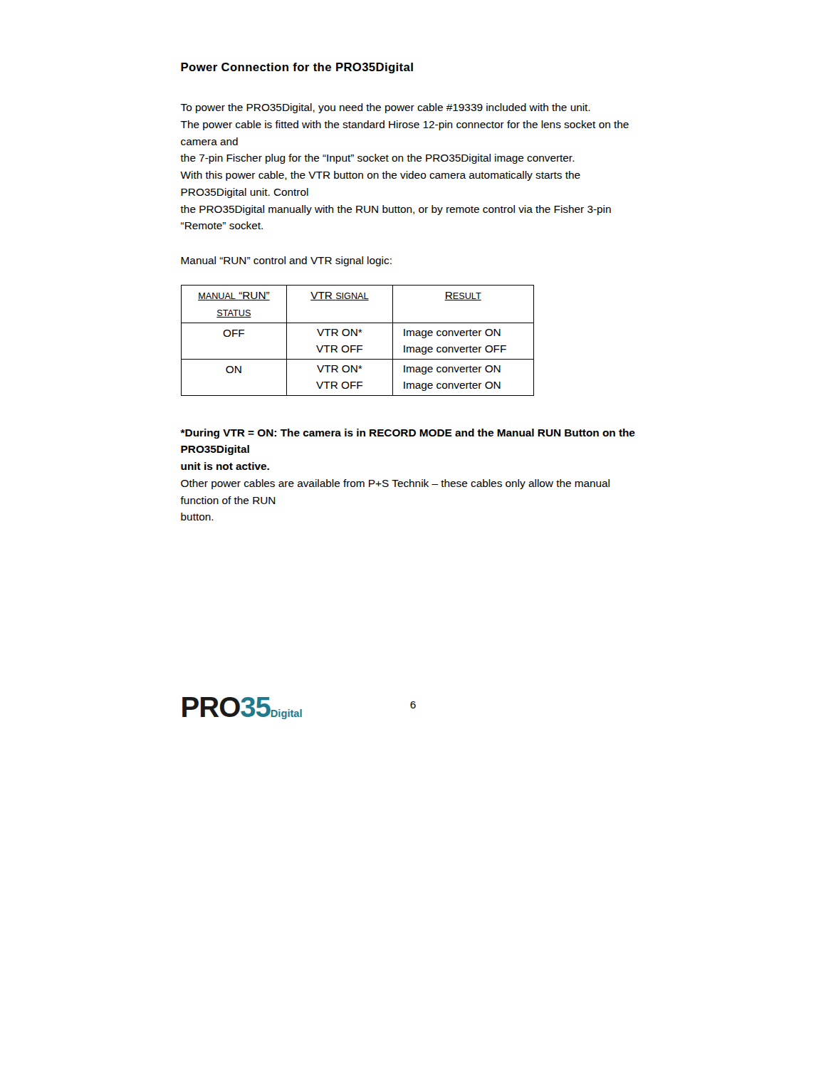Power Connection for the PRO35Digital
To power the PRO35Digital, you need the power cable #19339 included with the unit.
The power cable is fitted with the standard Hirose 12-pin connector for the lens socket on the camera and
the 7-pin Fischer plug for the “Input” socket on the PRO35Digital image converter.
With this power cable, the VTR button on the video camera automatically starts the PRO35Digital unit. Control
the PRO35Digital manually with the RUN button, or by remote control via the Fisher 3-pin “Remote” socket.
Manual “RUN” control and VTR signal logic:
| M ANUAL “RUN” STATUS | VTR SIGNAL | R ESULT |
| --- | --- | --- |
| OFF | VTR ON* VTR OFF | Image converter ON Image converter OFF |
| ON | VTR ON* VTR OFF | Image converter ON Image converter ON |
*During VTR = ON: The camera is in RECORD MODE and the Manual RUN Button on the PRO35Digital
unit is not active.
Other power cables are available from P+S Technik – these cables only allow the manual function of the RUN
button.
PRO 35 Digital
6